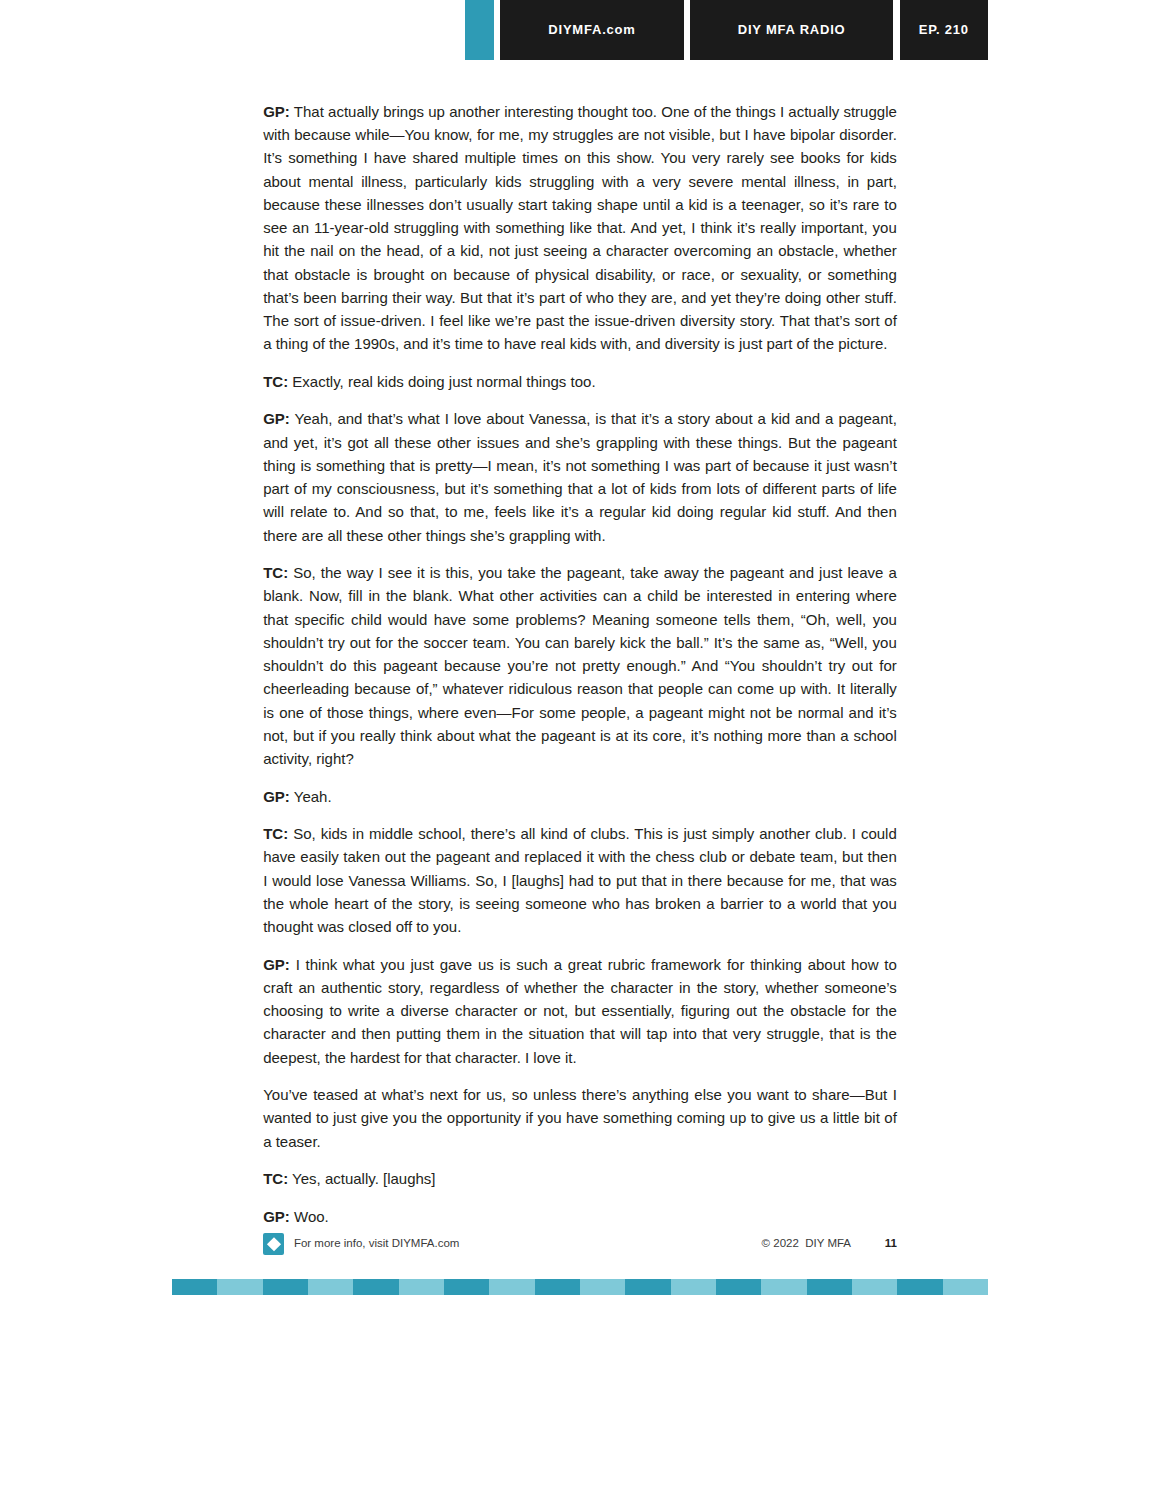DIYMFA.com
DIY MFA RADIO
EP. 210
GP: That actually brings up another interesting thought too. One of the things I actually struggle with because while—You know, for me, my struggles are not visible, but I have bipolar disorder. It’s something I have shared multiple times on this show. You very rarely see books for kids about mental illness, particularly kids struggling with a very severe mental illness, in part, because these illnesses don’t usually start taking shape until a kid is a teenager, so it’s rare to see an 11-year-old struggling with something like that. And yet, I think it’s really important, you hit the nail on the head, of a kid, not just seeing a character overcoming an obstacle, whether that obstacle is brought on because of physical disability, or race, or sexuality, or something that’s been barring their way. But that it’s part of who they are, and yet they’re doing other stuff. The sort of issue-driven. I feel like we’re past the issue-driven diversity story. That that’s sort of a thing of the 1990s, and it’s time to have real kids with, and diversity is just part of the picture.
TC: Exactly, real kids doing just normal things too.
GP: Yeah, and that’s what I love about Vanessa, is that it’s a story about a kid and a pageant, and yet, it’s got all these other issues and she’s grappling with these things. But the pageant thing is something that is pretty—I mean, it’s not something I was part of because it just wasn’t part of my consciousness, but it’s something that a lot of kids from lots of different parts of life will relate to. And so that, to me, feels like it’s a regular kid doing regular kid stuff. And then there are all these other things she’s grappling with.
TC: So, the way I see it is this, you take the pageant, take away the pageant and just leave a blank. Now, fill in the blank. What other activities can a child be interested in entering where that specific child would have some problems? Meaning someone tells them, “Oh, well, you shouldn’t try out for the soccer team. You can barely kick the ball.” It’s the same as, “Well, you shouldn’t do this pageant because you’re not pretty enough.” And “You shouldn’t try out for cheerleading because of,” whatever ridiculous reason that people can come up with. It literally is one of those things, where even—For some people, a pageant might not be normal and it’s not, but if you really think about what the pageant is at its core, it’s nothing more than a school activity, right?
GP: Yeah.
TC: So, kids in middle school, there’s all kind of clubs. This is just simply another club. I could have easily taken out the pageant and replaced it with the chess club or debate team, but then I would lose Vanessa Williams. So, I [laughs] had to put that in there because for me, that was the whole heart of the story, is seeing someone who has broken a barrier to a world that you thought was closed off to you.
GP: I think what you just gave us is such a great rubric framework for thinking about how to craft an authentic story, regardless of whether the character in the story, whether someone’s choosing to write a diverse character or not, but essentially, figuring out the obstacle for the character and then putting them in the situation that will tap into that very struggle, that is the deepest, the hardest for that character. I love it.
You’ve teased at what’s next for us, so unless there’s anything else you want to share—But I wanted to just give you the opportunity if you have something coming up to give us a little bit of a teaser.
TC: Yes, actually. [laughs]
GP: Woo.
For more info, visit DIYMFA.com
© 2022 DIY MFA
11